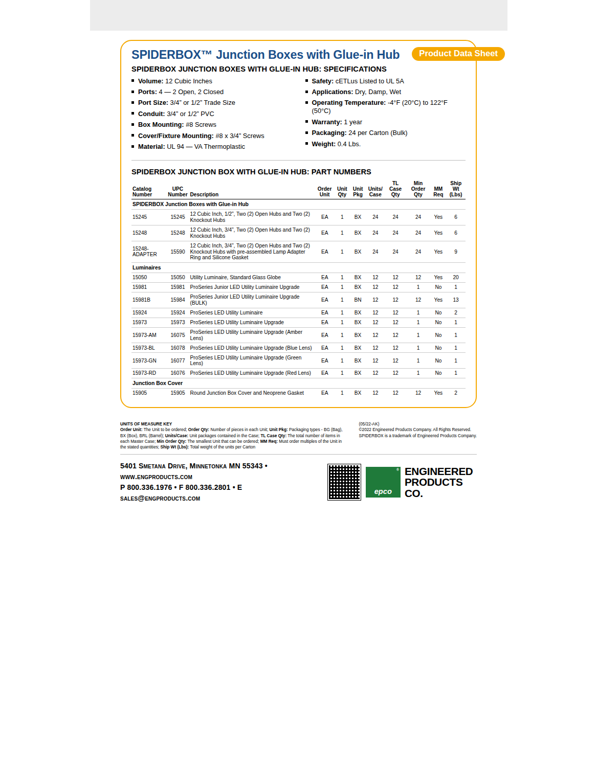SPIDERBOX™ Junction Boxes with Glue-in Hub
Product Data Sheet
SPIDERBOX JUNCTION BOXES WITH GLUE-IN HUB: SPECIFICATIONS
Volume: 12 Cubic Inches
Ports: 4 — 2 Open, 2 Closed
Port Size: 3/4” or 1/2” Trade Size
Conduit: 3/4” or 1/2” PVC
Box Mounting: #8 Screws
Cover/Fixture Mounting: #8 x 3/4” Screws
Material: UL 94 — VA Thermoplastic
Safety: cETLus Listed to UL 5A
Applications: Dry, Damp, Wet
Operating Temperature: -4°F (20°C) to 122°F (50°C)
Warranty: 1 year
Packaging: 24 per Carton (Bulk)
Weight: 0.4 Lbs.
SPIDERBOX JUNCTION BOX WITH GLUE-IN HUB: PART NUMBERS
| Catalog Number | UPC Number | Description | Order Unit | Unit Qty | Unit Pkg | Units/ Case | TL Case Qty | Min Order Qty | MM Req | Ship Wt (Lbs) |
| --- | --- | --- | --- | --- | --- | --- | --- | --- | --- | --- |
| SPIDERBOX Junction Boxes with Glue-in Hub |
| 15245 | 15245 | 12 Cubic Inch, 1/2”, Two (2) Open Hubs and Two (2) Knockout Hubs | EA | 1 | BX | 24 | 24 | 24 | Yes | 6 |
| 15248 | 15248 | 12 Cubic Inch, 3/4”, Two (2) Open Hubs and Two (2) Knockout Hubs | EA | 1 | BX | 24 | 24 | 24 | Yes | 6 |
| 15248-ADAPTER | 15590 | 12 Cubic Inch, 3/4”, Two (2) Open Hubs and Two (2) Knockout Hubs with pre-assembled Lamp Adapter Ring and Silicone Gasket | EA | 1 | BX | 24 | 24 | 24 | Yes | 9 |
| Luminaires |
| 15050 | 15050 | Utility Luminaire, Standard Glass Globe | EA | 1 | BX | 12 | 12 | 12 | Yes | 20 |
| 15981 | 15981 | ProSeries Junior LED Utility Luminaire Upgrade | EA | 1 | BX | 12 | 12 | 1 | No | 1 |
| 15981B | 15984 | ProSeries Junior LED Utility Luminaire Upgrade (BULK) | EA | 1 | BN | 12 | 12 | 12 | Yes | 13 |
| 15924 | 15924 | ProSeries LED Utility Luminaire | EA | 1 | BX | 12 | 12 | 1 | No | 2 |
| 15973 | 15973 | ProSeries LED Utility Luminaire Upgrade | EA | 1 | BX | 12 | 12 | 1 | No | 1 |
| 15973-AM | 16075 | ProSeries LED Utility Luminaire Upgrade (Amber Lens) | EA | 1 | BX | 12 | 12 | 1 | No | 1 |
| 15973-BL | 16078 | ProSeries LED Utility Luminaire Upgrade (Blue Lens) | EA | 1 | BX | 12 | 12 | 1 | No | 1 |
| 15973-GN | 16077 | ProSeries LED Utility Luminaire Upgrade (Green Lens) | EA | 1 | BX | 12 | 12 | 1 | No | 1 |
| 15973-RD | 16076 | ProSeries LED Utility Luminaire Upgrade (Red Lens) | EA | 1 | BX | 12 | 12 | 1 | No | 1 |
| Junction Box Cover |
| 15905 | 15905 | Round Junction Box Cover and Neoprene Gasket | EA | 1 | BX | 12 | 12 | 12 | Yes | 2 |
UNITS OF MEASURE KEY
Order Unit: The Unit to be ordered; Order Qty: Number of pieces in each Unit; Unit Pkg: Packaging types - BG (Bag), BX (Box), BRL (Barrel); Units/Case: Unit packages contained in the Case; TL Case Qty: The total number of items in each Master Case; Min Order Qty: The smallest Unit that can be ordered; MM Req: Must order multiples of the Unit in the stated quantities; Ship Wt (Lbs): Total weight of the units per Carton
(05/22-AK)
©2022 Engineered Products Company. All Rights Reserved.
SPIDERBOX is a trademark of Engineered Products Company.
5401 Smetana Drive, Minnetonka MN 55343 • www.engproducts.com
P 800.336.1976 • F 800.336.2801 • E sales@engproducts.com
epco
ENGINEERED
PRODUCTS CO.